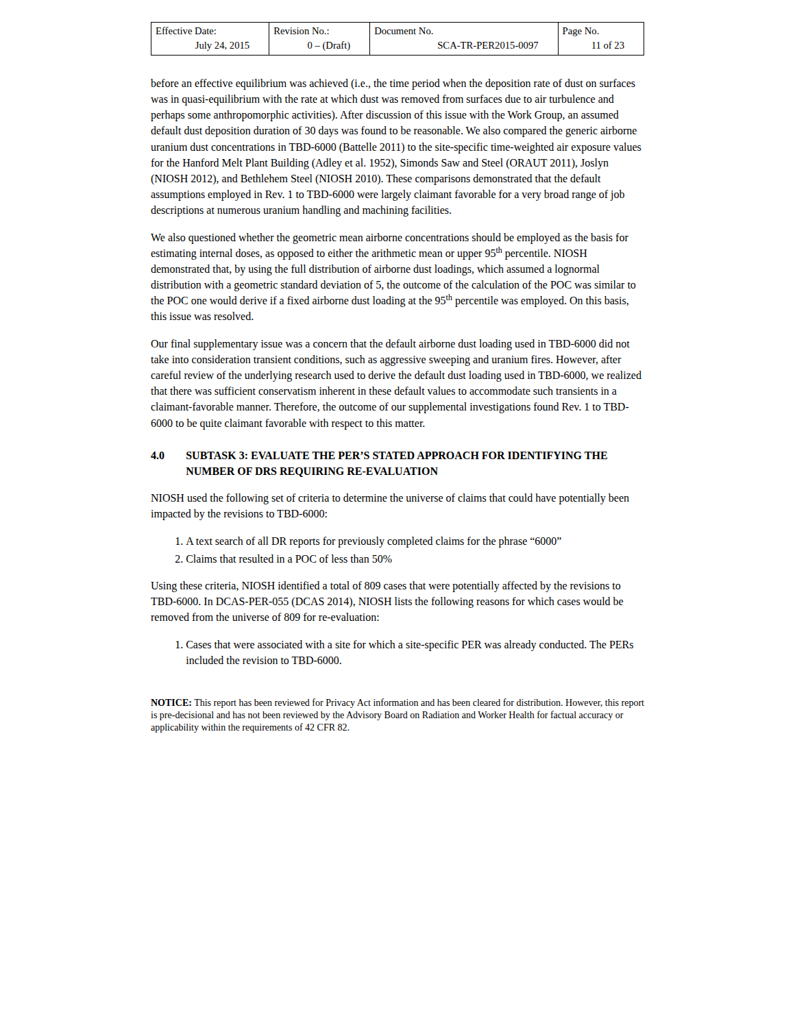| Effective Date: July 24, 2015 | Revision No.: 0 – (Draft) | Document No. SCA-TR-PER2015-0097 | Page No. 11 of 23 |
before an effective equilibrium was achieved (i.e., the time period when the deposition rate of dust on surfaces was in quasi-equilibrium with the rate at which dust was removed from surfaces due to air turbulence and perhaps some anthropomorphic activities). After discussion of this issue with the Work Group, an assumed default dust deposition duration of 30 days was found to be reasonable. We also compared the generic airborne uranium dust concentrations in TBD-6000 (Battelle 2011) to the site-specific time-weighted air exposure values for the Hanford Melt Plant Building (Adley et al. 1952), Simonds Saw and Steel (ORAUT 2011), Joslyn (NIOSH 2012), and Bethlehem Steel (NIOSH 2010). These comparisons demonstrated that the default assumptions employed in Rev. 1 to TBD-6000 were largely claimant favorable for a very broad range of job descriptions at numerous uranium handling and machining facilities.
We also questioned whether the geometric mean airborne concentrations should be employed as the basis for estimating internal doses, as opposed to either the arithmetic mean or upper 95th percentile. NIOSH demonstrated that, by using the full distribution of airborne dust loadings, which assumed a lognormal distribution with a geometric standard deviation of 5, the outcome of the calculation of the POC was similar to the POC one would derive if a fixed airborne dust loading at the 95th percentile was employed. On this basis, this issue was resolved.
Our final supplementary issue was a concern that the default airborne dust loading used in TBD-6000 did not take into consideration transient conditions, such as aggressive sweeping and uranium fires. However, after careful review of the underlying research used to derive the default dust loading used in TBD-6000, we realized that there was sufficient conservatism inherent in these default values to accommodate such transients in a claimant-favorable manner. Therefore, the outcome of our supplemental investigations found Rev. 1 to TBD-6000 to be quite claimant favorable with respect to this matter.
4.0 Subtask 3: Evaluate the PER’s Stated Approach for Identifying the Number of DRs Requiring Re-Evaluation
NIOSH used the following set of criteria to determine the universe of claims that could have potentially been impacted by the revisions to TBD-6000:
A text search of all DR reports for previously completed claims for the phrase “6000”
Claims that resulted in a POC of less than 50%
Using these criteria, NIOSH identified a total of 809 cases that were potentially affected by the revisions to TBD-6000. In DCAS-PER-055 (DCAS 2014), NIOSH lists the following reasons for which cases would be removed from the universe of 809 for re-evaluation:
Cases that were associated with a site for which a site-specific PER was already conducted. The PERs included the revision to TBD-6000.
NOTICE: This report has been reviewed for Privacy Act information and has been cleared for distribution. However, this report is pre-decisional and has not been reviewed by the Advisory Board on Radiation and Worker Health for factual accuracy or applicability within the requirements of 42 CFR 82.